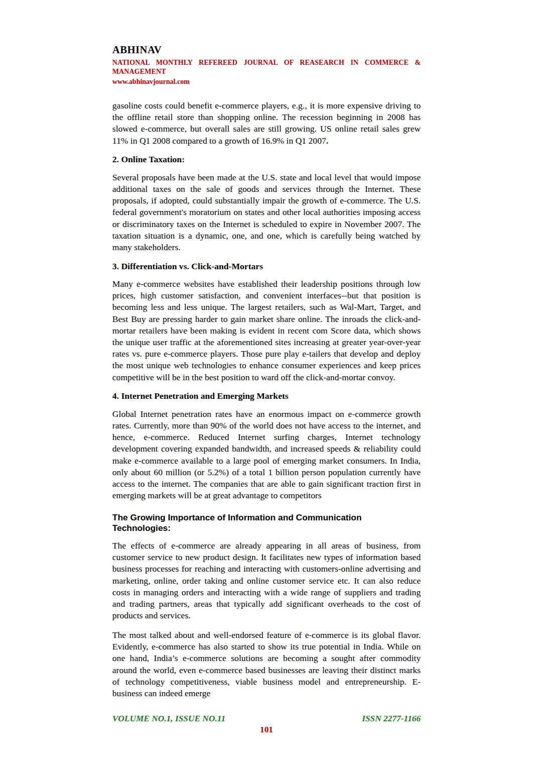ABHINAV
NATIONAL MONTHLY REFEREED JOURNAL OF REASEARCH IN COMMERCE & MANAGEMENT
www.abhinavjournal.com
gasoline costs could benefit e-commerce players, e.g., it is more expensive driving to the offline retail store than shopping online. The recession beginning in 2008 has slowed e-commerce, but overall sales are still growing. US online retail sales grew 11% in Q1 2008 compared to a growth of 16.9% in Q1 2007.
2. Online Taxation:
Several proposals have been made at the U.S. state and local level that would impose additional taxes on the sale of goods and services through the Internet. These proposals, if adopted, could substantially impair the growth of e-commerce. The U.S. federal government's moratorium on states and other local authorities imposing access or discriminatory taxes on the Internet is scheduled to expire in November 2007. The taxation situation is a dynamic, one, and one, which is carefully being watched by many stakeholders.
3. Differentiation vs. Click-and-Mortars
Many e-commerce websites have established their leadership positions through low prices, high customer satisfaction, and convenient interfaces--but that position is becoming less and less unique. The largest retailers, such as Wal-Mart, Target, and Best Buy are pressing harder to gain market share online. The inroads the click-and-mortar retailers have been making is evident in recent com Score data, which shows the unique user traffic at the aforementioned sites increasing at greater year-over-year rates vs. pure e-commerce players. Those pure play e-tailers that develop and deploy the most unique web technologies to enhance consumer experiences and keep prices competitive will be in the best position to ward off the click-and-mortar convoy.
4. Internet Penetration and Emerging Markets
Global Internet penetration rates have an enormous impact on e-commerce growth rates. Currently, more than 90% of the world does not have access to the internet, and hence, e-commerce. Reduced Internet surfing charges, Internet technology development covering expanded bandwidth, and increased speeds & reliability could make e-commerce available to a large pool of emerging market consumers. In India, only about 60 million (or 5.2%) of a total 1 billion person population currently have access to the internet. The companies that are able to gain significant traction first in emerging markets will be at great advantage to competitors
The Growing Importance of Information and Communication Technologies:
The effects of e-commerce are already appearing in all areas of business, from customer service to new product design. It facilitates new types of information based business processes for reaching and interacting with customers-online advertising and marketing, online, order taking and online customer service etc. It can also reduce costs in managing orders and interacting with a wide range of suppliers and trading and trading partners, areas that typically add significant overheads to the cost of products and services.
The most talked about and well-endorsed feature of e-commerce is its global flavor. Evidently, e-commerce has also started to show its true potential in India. While on one hand, India’s e-commerce solutions are becoming a sought after commodity around the world, even e-commerce based businesses are leaving their distinct marks of technology competitiveness, viable business model and entrepreneurship. E-business can indeed emerge
VOLUME NO.1, ISSUE NO.11 ISSN 2277-1166
101